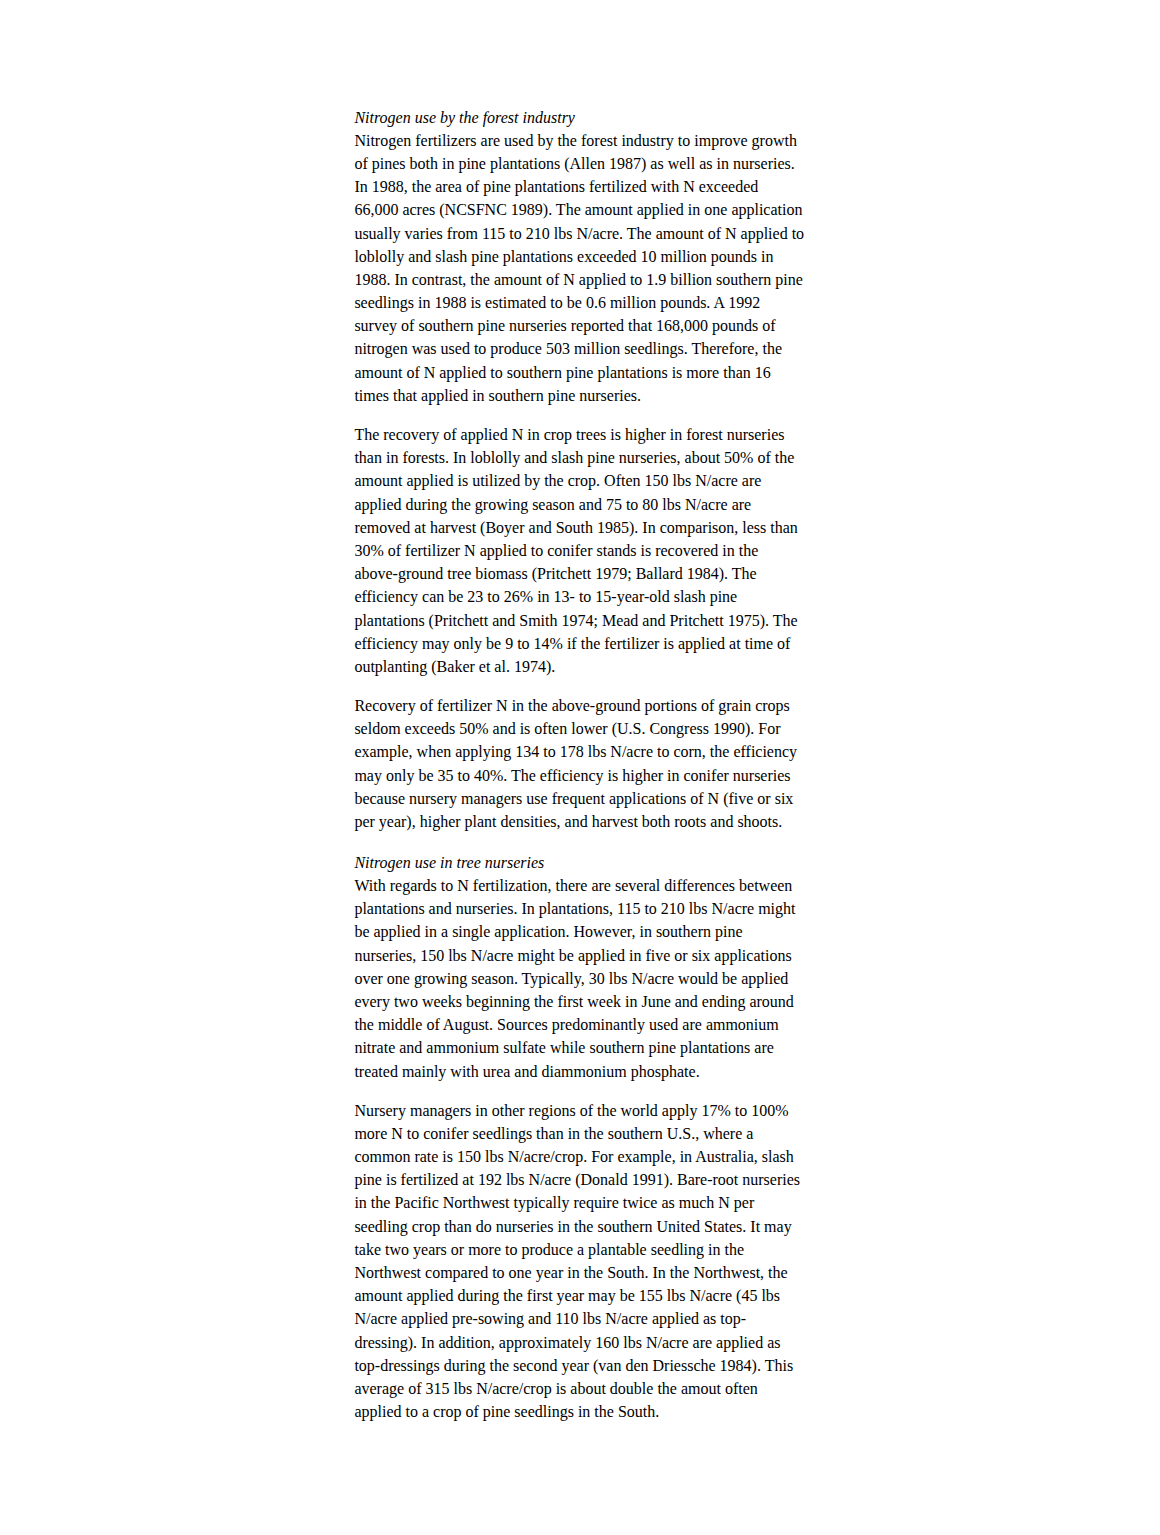Nitrogen use by the forest industry
Nitrogen fertilizers are used by the forest industry to improve growth of pines both in pine plantations (Allen 1987) as well as in nurseries. In 1988, the area of pine plantations fertilized with N exceeded 66,000 acres (NCSFNC 1989). The amount applied in one application usually varies from 115 to 210 lbs N/acre. The amount of N applied to loblolly and slash pine plantations exceeded 10 million pounds in 1988. In contrast, the amount of N applied to 1.9 billion southern pine seedlings in 1988 is estimated to be 0.6 million pounds. A 1992 survey of southern pine nurseries reported that 168,000 pounds of nitrogen was used to produce 503 million seedlings. Therefore, the amount of N applied to southern pine plantations is more than 16 times that applied in southern pine nurseries.
The recovery of applied N in crop trees is higher in forest nurseries than in forests. In loblolly and slash pine nurseries, about 50% of the amount applied is utilized by the crop. Often 150 lbs N/acre are applied during the growing season and 75 to 80 lbs N/acre are removed at harvest (Boyer and South 1985). In comparison, less than 30% of fertilizer N applied to conifer stands is recovered in the above-ground tree biomass (Pritchett 1979; Ballard 1984). The efficiency can be 23 to 26% in 13- to 15-year-old slash pine plantations (Pritchett and Smith 1974; Mead and Pritchett 1975). The efficiency may only be 9 to 14% if the fertilizer is applied at time of outplanting (Baker et al. 1974).
Recovery of fertilizer N in the above-ground portions of grain crops seldom exceeds 50% and is often lower (U.S. Congress 1990). For example, when applying 134 to 178 lbs N/acre to corn, the efficiency may only be 35 to 40%. The efficiency is higher in conifer nurseries because nursery managers use frequent applications of N (five or six per year), higher plant densities, and harvest both roots and shoots.
Nitrogen use in tree nurseries
With regards to N fertilization, there are several differences between plantations and nurseries. In plantations, 115 to 210 lbs N/acre might be applied in a single application. However, in southern pine nurseries, 150 lbs N/acre might be applied in five or six applications over one growing season. Typically, 30 lbs N/acre would be applied every two weeks beginning the first week in June and ending around the middle of August. Sources predominantly used are ammonium nitrate and ammonium sulfate while southern pine plantations are treated mainly with urea and diammonium phosphate.
Nursery managers in other regions of the world apply 17% to 100% more N to conifer seedlings than in the southern U.S., where a common rate is 150 lbs N/acre/crop. For example, in Australia, slash pine is fertilized at 192 lbs N/acre (Donald 1991). Bare-root nurseries in the Pacific Northwest typically require twice as much N per seedling crop than do nurseries in the southern United States. It may take two years or more to produce a plantable seedling in the Northwest compared to one year in the South. In the Northwest, the amount applied during the first year may be 155 lbs N/acre (45 lbs N/acre applied pre-sowing and 110 lbs N/acre applied as top-dressing). In addition, approximately 160 lbs N/acre are applied as top-dressings during the second year (van den Driessche 1984). This average of 315 lbs N/acre/crop is about double the amout often applied to a crop of pine seedlings in the South.